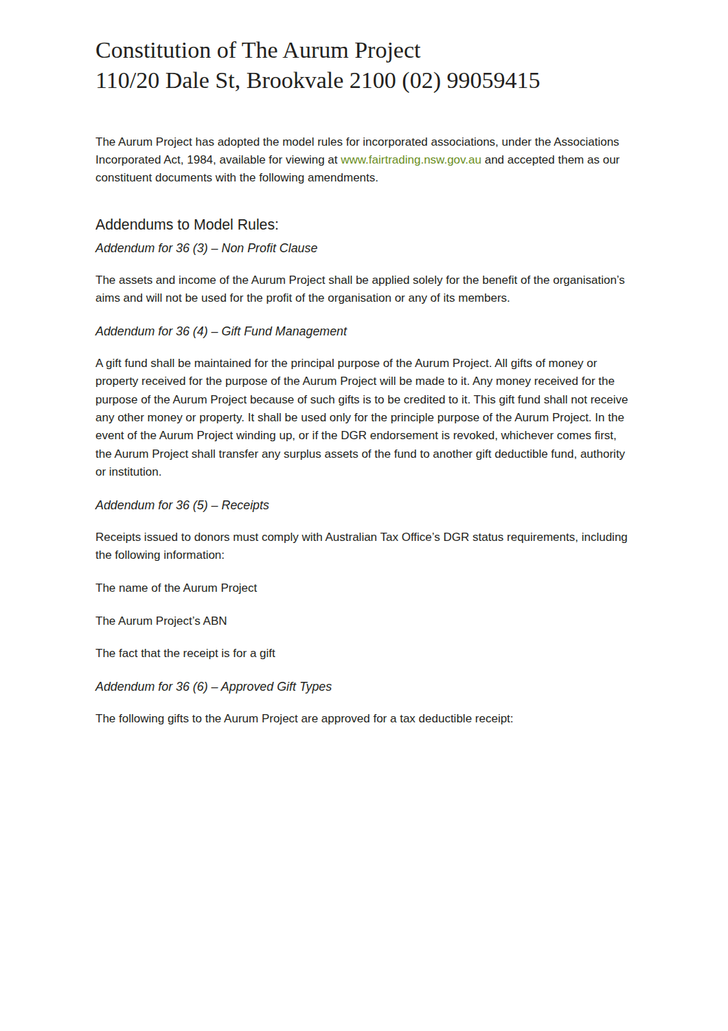Constitution of The Aurum Project
110/20 Dale St, Brookvale 2100 (02) 99059415
The Aurum Project has adopted the model rules for incorporated associations, under the Associations Incorporated Act, 1984, available for viewing at www.fairtrading.nsw.gov.au and accepted them as our constituent documents with the following amendments.
Addendums to Model Rules:
Addendum for 36 (3) – Non Profit Clause
The assets and income of the Aurum Project shall be applied solely for the benefit of the organisation’s aims and will not be used for the profit of the organisation or any of its members.
Addendum for 36 (4) – Gift Fund Management
A gift fund shall be maintained for the principal purpose of the Aurum Project. All gifts of money or property received for the purpose of the Aurum Project will be made to it. Any money received for the purpose of the Aurum Project because of such gifts is to be credited to it. This gift fund shall not receive any other money or property. It shall be used only for the principle purpose of the Aurum Project. In the event of the Aurum Project winding up, or if the DGR endorsement is revoked, whichever comes first, the Aurum Project shall transfer any surplus assets of the fund to another gift deductible fund, authority or institution.
Addendum for 36 (5) – Receipts
Receipts issued to donors must comply with Australian Tax Office’s DGR status requirements, including the following information:
The name of the Aurum Project
The Aurum Project’s ABN
The fact that the receipt is for a gift
Addendum for 36 (6) – Approved Gift Types
The following gifts to the Aurum Project are approved for a tax deductible receipt: